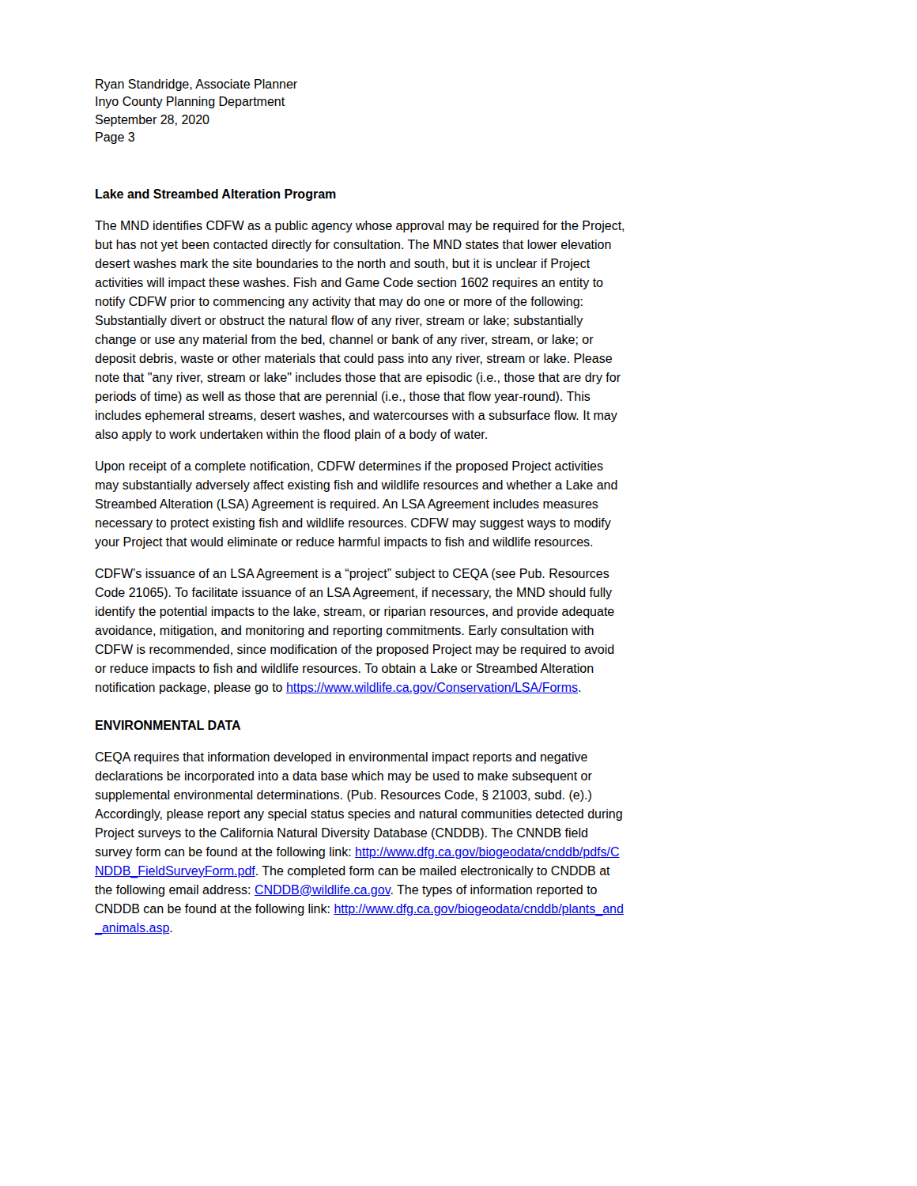Ryan Standridge, Associate Planner
Inyo County Planning Department
September 28, 2020
Page 3
Lake and Streambed Alteration Program
The MND identifies CDFW as a public agency whose approval may be required for the Project, but has not yet been contacted directly for consultation. The MND states that lower elevation desert washes mark the site boundaries to the north and south, but it is unclear if Project activities will impact these washes. Fish and Game Code section 1602 requires an entity to notify CDFW prior to commencing any activity that may do one or more of the following: Substantially divert or obstruct the natural flow of any river, stream or lake; substantially change or use any material from the bed, channel or bank of any river, stream, or lake; or deposit debris, waste or other materials that could pass into any river, stream or lake. Please note that "any river, stream or lake" includes those that are episodic (i.e., those that are dry for periods of time) as well as those that are perennial (i.e., those that flow year-round). This includes ephemeral streams, desert washes, and watercourses with a subsurface flow. It may also apply to work undertaken within the flood plain of a body of water.
Upon receipt of a complete notification, CDFW determines if the proposed Project activities may substantially adversely affect existing fish and wildlife resources and whether a Lake and Streambed Alteration (LSA) Agreement is required. An LSA Agreement includes measures necessary to protect existing fish and wildlife resources. CDFW may suggest ways to modify your Project that would eliminate or reduce harmful impacts to fish and wildlife resources.
CDFW’s issuance of an LSA Agreement is a “project” subject to CEQA (see Pub. Resources Code 21065). To facilitate issuance of an LSA Agreement, if necessary, the MND should fully identify the potential impacts to the lake, stream, or riparian resources, and provide adequate avoidance, mitigation, and monitoring and reporting commitments. Early consultation with CDFW is recommended, since modification of the proposed Project may be required to avoid or reduce impacts to fish and wildlife resources. To obtain a Lake or Streambed Alteration notification package, please go to https://www.wildlife.ca.gov/Conservation/LSA/Forms.
ENVIRONMENTAL DATA
CEQA requires that information developed in environmental impact reports and negative declarations be incorporated into a data base which may be used to make subsequent or supplemental environmental determinations. (Pub. Resources Code, § 21003, subd. (e).) Accordingly, please report any special status species and natural communities detected during Project surveys to the California Natural Diversity Database (CNDDB). The CNNDB field survey form can be found at the following link: http://www.dfg.ca.gov/biogeodata/cnddb/pdfs/CNDDB_FieldSurveyForm.pdf. The completed form can be mailed electronically to CNDDB at the following email address: CNDDB@wildlife.ca.gov. The types of information reported to CNDDB can be found at the following link: http://www.dfg.ca.gov/biogeodata/cnddb/plants_and_animals.asp.